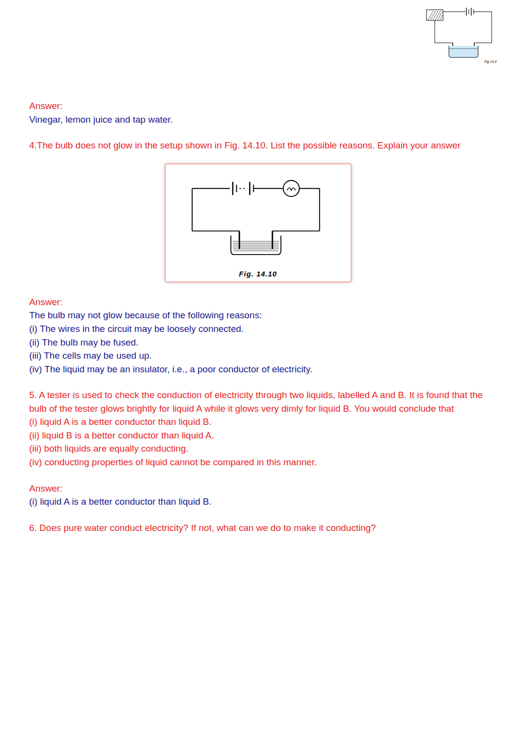Fig 14.9
Answer:
Vinegar, lemon juice and tap water.
4.The bulb does not glow in the setup shown in Fig. 14.10. List the possible reasons. Explain your answer
Fig. 14.10
Answer:
The bulb may not glow because of the following reasons:
(i) The wires in the circuit may be loosely connected.
(ii) The bulb may be fused.
(iii) The cells may be used up.
(iv) The liquid may be an insulator, i.e., a poor conductor of electricity.
5. A tester is used to check the conduction of electricity through two liquids, labelled A and B. It is found that the bulb of the tester glows brightly for liquid A while it glows very dimly for liquid B. You would conclude that
(i) liquid A is a better conductor than liquid B.
(ii) liquid B is a better conductor than liquid A.
(iii) both liquids are equally conducting.
(iv) conducting properties of liquid cannot be compared in this manner.
Answer:
(i) liquid A is a better conductor than liquid B.
6. Does pure water conduct electricity? If not, what can we do to make it conducting?